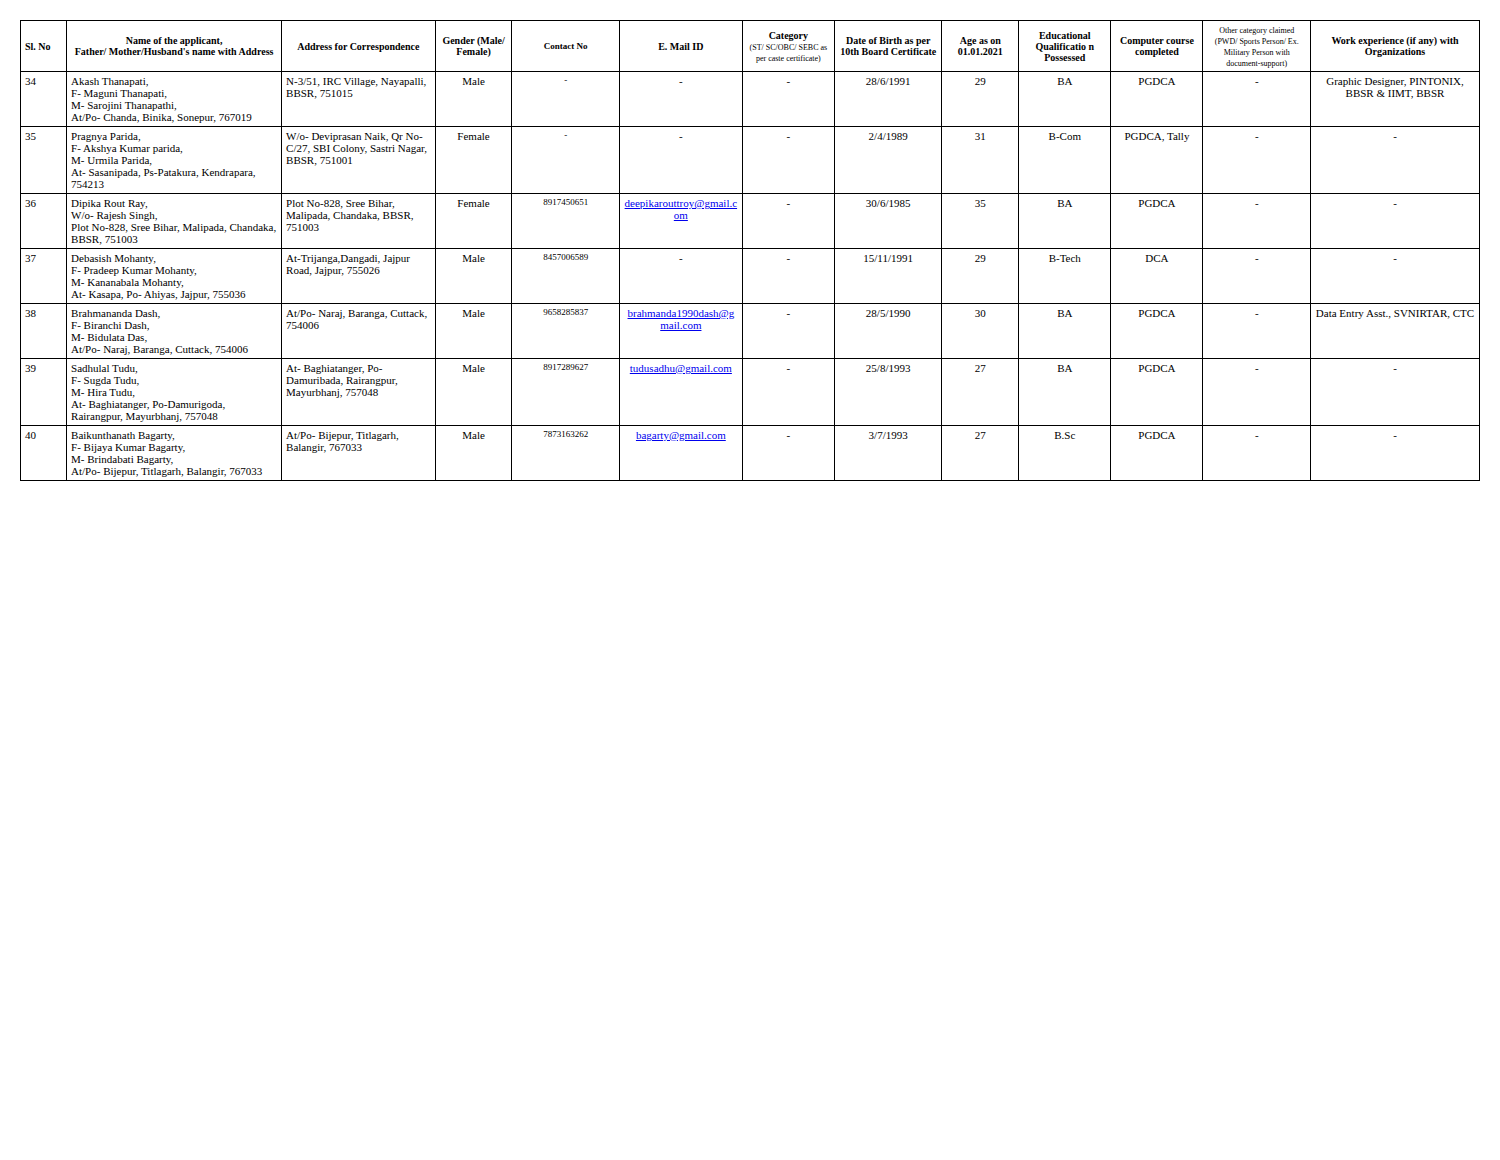| Sl. No | Name of the applicant, Father/ Mother/Husband's name with Address | Address for Correspondence | Gender (Male/ Female) | Contact No | E. Mail ID | Category (ST/ SC/OBC/ SEBC as per caste certificate) | Date of Birth as per 10th Board Certificate | Age as on 01.01.2021 | Educational Qualificatio n Possessed | Computer course completed | Other category claimed (PWD/ Sports Person/ Ex. Military Person with document-support) | Work experience (if any) with Organizations |
| --- | --- | --- | --- | --- | --- | --- | --- | --- | --- | --- | --- | --- |
| 34 | Akash Thanapati, F- Maguni Thanapati, M- Sarojini Thanapathi, At/Po- Chanda, Binika, Sonepur, 767019 | N-3/51, IRC Village, Nayapalli, BBSR, 751015 | Male | - | - | - | 28/6/1991 | 29 | BA | PGDCA | - | Graphic Designer, PINTONIX, BBSR & IIMT, BBSR |
| 35 | Pragnya Parida, F- Akshya Kumar parida, M- Urmila Parida, At- Sasanipada, Ps-Patakura, Kendrapara, 754213 | W/o- Deviprasan Naik, Qr No-C/27, SBI Colony, Sastri Nagar, BBSR, 751001 | Female | - | - | - | 2/4/1989 | 31 | B-Com | PGDCA, Tally | - | - |
| 36 | Dipika Rout Ray, W/o- Rajesh Singh, Plot No-828, Sree Bihar, Malipada, Chandaka, BBSR, 751003 | Plot No-828, Sree Bihar, Malipada, Chandaka, BBSR, 751003 | Female | 8917450651 | deepikarouttroy@gmail.com | - | 30/6/1985 | 35 | BA | PGDCA | - | - |
| 37 | Debasish Mohanty, F- Pradeep Kumar Mohanty, M- Kananabala Mohanty, At- Kasapa, Po- Ahiyas, Jajpur, 755036 | At-Trijanga,Dangadi, Jajpur Road, Jajpur, 755026 | Male | 8457006589 | - | - | 15/11/1991 | 29 | B-Tech | DCA | - | - |
| 38 | Brahmananda Dash, F- Biranchi Dash, M- Bidulata Das, At/Po- Naraj, Baranga, Cuttack, 754006 | At/Po- Naraj, Baranga, Cuttack, 754006 | Male | 9658285837 | brahmanda1990dash@gmail.com | - | 28/5/1990 | 30 | BA | PGDCA | - | Data Entry Asst., SVNIRTAR, CTC |
| 39 | Sadhulal Tudu, F- Sugda Tudu, M- Hira Tudu, At- Baghiatanger, Po-Damurigoda, Rairangpur, Mayurbhanj, 757048 | At- Baghiatanger, Po- Damuribada, Rairangpur, Mayurbhanj, 757048 | Male | 8917289627 | tudusadhu@gmail.com | - | 25/8/1993 | 27 | BA | PGDCA | - | - |
| 40 | Baikunthanath Bagarty, F- Bijaya Kumar Bagarty, M- Brindabati Bagarty, At/Po- Bijepur, Titlagarh, Balangir, 767033 | At/Po- Bijepur, Titlagarh, Balangir, 767033 | Male | 7873163262 | bagarty@gmail.com | - | 3/7/1993 | 27 | B.Sc | PGDCA | - | - |